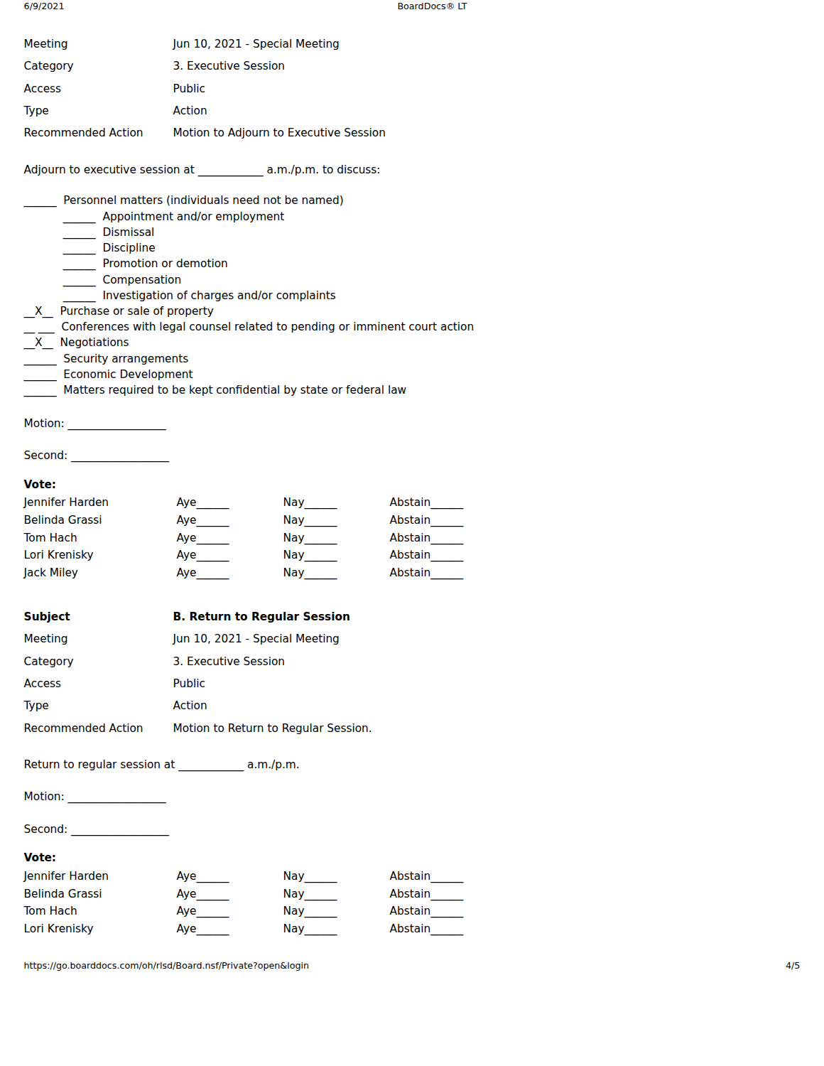6/9/2021
BoardDocs® LT
| Meeting | Jun 10, 2021 - Special Meeting |
| Category | 3. Executive Session |
| Access | Public |
| Type | Action |
| Recommended Action | Motion to Adjourn to Executive Session |
Adjourn to executive session at ____________ a.m./p.m. to discuss:
______ Personnel matters (individuals need not be named)
______ Appointment and/or employment
______ Dismissal
______ Discipline
______ Promotion or demotion
______ Compensation
______ Investigation of charges and/or complaints
__X__ Purchase or sale of property
__ ___ Conferences with legal counsel related to pending or imminent court action
__X__ Negotiations
______ Security arrangements
______ Economic Development
______ Matters required to be kept confidential by state or federal law
Motion: __________________
Second: __________________
Vote:
| Jennifer Harden | Aye______ | Nay______ | Abstain______ |
| Belinda Grassi | Aye______ | Nay______ | Abstain______ |
| Tom Hach | Aye______ | Nay______ | Abstain______ |
| Lori Krenisky | Aye______ | Nay______ | Abstain______ |
| Jack Miley | Aye______ | Nay______ | Abstain______ |
| Subject | B. Return to Regular Session |
| Meeting | Jun 10, 2021 - Special Meeting |
| Category | 3. Executive Session |
| Access | Public |
| Type | Action |
| Recommended Action | Motion to Return to Regular Session. |
Return to regular session at ____________ a.m./p.m.
Motion: __________________
Second: __________________
Vote:
| Jennifer Harden | Aye______ | Nay______ | Abstain______ |
| Belinda Grassi | Aye______ | Nay______ | Abstain______ |
| Tom Hach | Aye______ | Nay______ | Abstain______ |
| Lori Krenisky | Aye______ | Nay______ | Abstain______ |
https://go.boarddocs.com/oh/rlsd/Board.nsf/Private?open&login
4/5